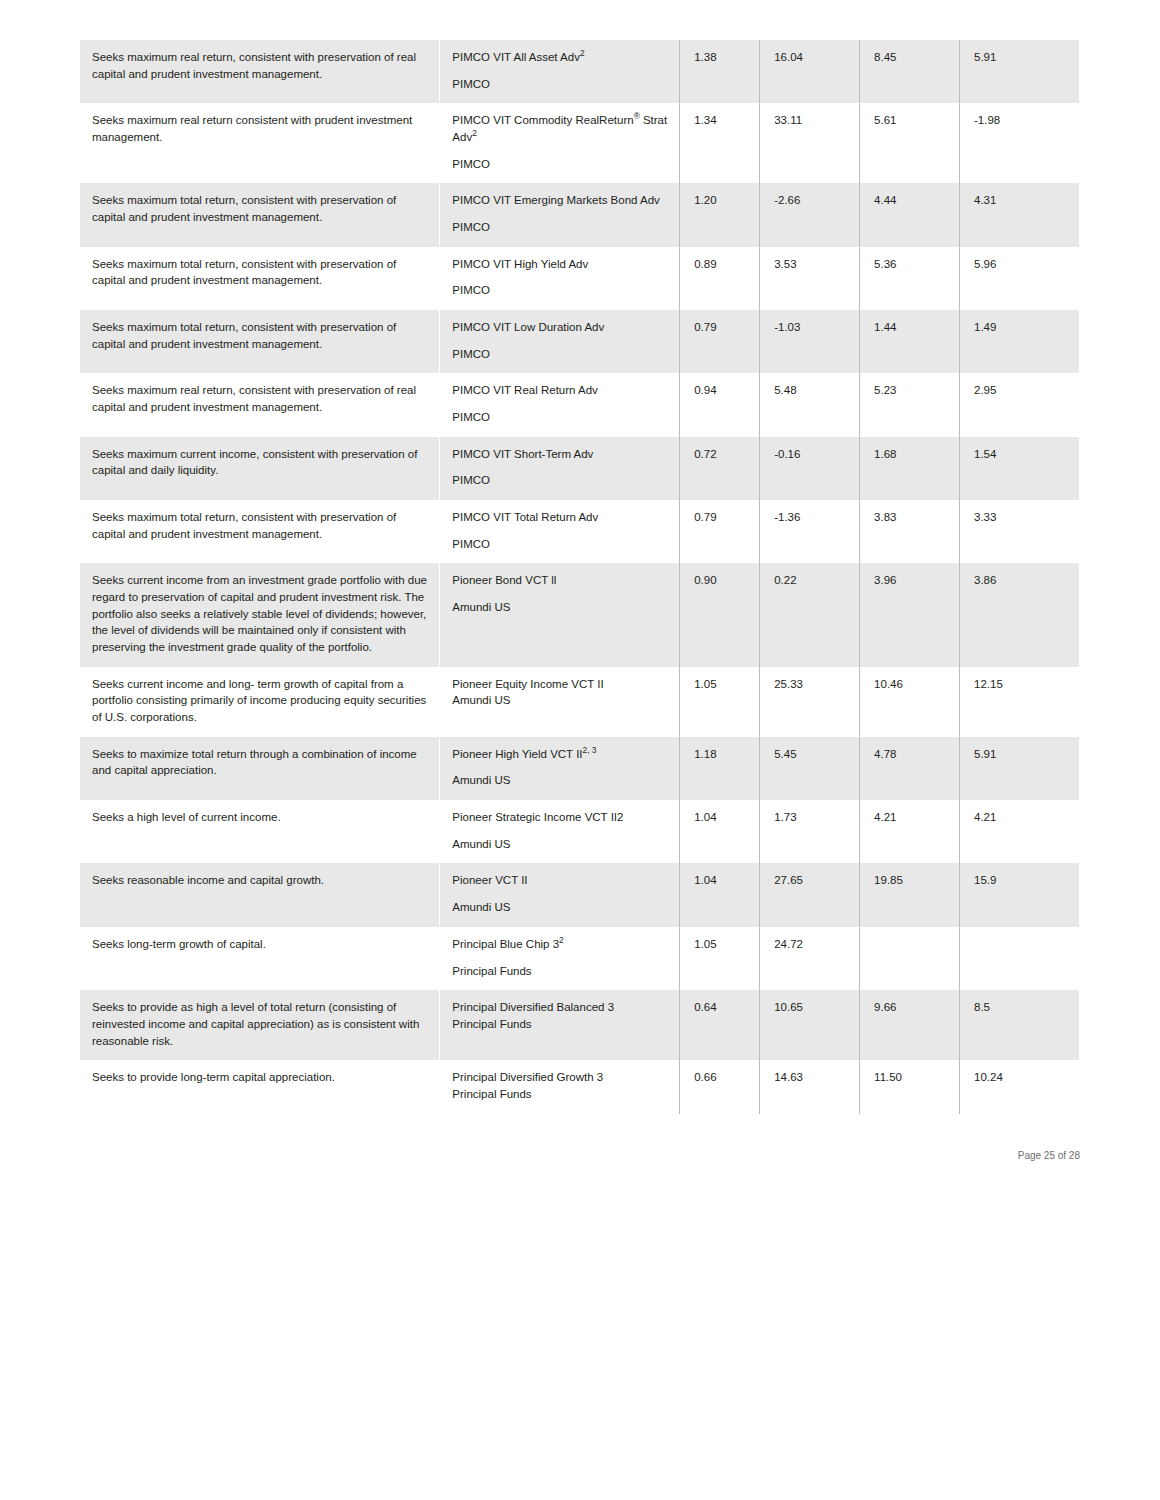| Seeks maximum real return, consistent with preservation of real capital and prudent investment management. | PIMCO VIT All Asset Adv 2 PIMCO | 1.38 | 16.04 | 8.45 | 5.91 |
| Seeks maximum real return consistent with prudent investment management. | PIMCO VIT Commodity RealReturn ® Strat Adv 2 PIMCO | 1.34 | 33.11 | 5.61 | -1.98 |
| Seeks maximum total return, consistent with preservation of capital and prudent investment management. | PIMCO VIT Emerging Markets Bond Adv PIMCO | 1.20 | -2.66 | 4.44 | 4.31 |
| Seeks maximum total return, consistent with preservation of capital and prudent investment management. | PIMCO VIT High Yield Adv PIMCO | 0.89 | 3.53 | 5.36 | 5.96 |
| Seeks maximum total return, consistent with preservation of capital and prudent investment management. | PIMCO VIT Low Duration Adv PIMCO | 0.79 | -1.03 | 1.44 | 1.49 |
| Seeks maximum real return, consistent with preservation of real capital and prudent investment management. | PIMCO VIT Real Return Adv PIMCO | 0.94 | 5.48 | 5.23 | 2.95 |
| Seeks maximum current income, consistent with preservation of capital and daily liquidity. | PIMCO VIT Short-Term Adv PIMCO | 0.72 | -0.16 | 1.68 | 1.54 |
| Seeks maximum total return, consistent with preservation of capital and prudent investment management. | PIMCO VIT Total Return Adv PIMCO | 0.79 | -1.36 | 3.83 | 3.33 |
| Seeks current income from an investment grade portfolio with due regard to preservation of capital and prudent investment risk. The portfolio also seeks a relatively stable level of dividends; however, the level of dividends will be maintained only if consistent with preserving the investment grade quality of the portfolio. | Pioneer Bond VCT ll Amundi US | 0.90 | 0.22 | 3.96 | 3.86 |
| Seeks current income and long- term growth of capital from a portfolio consisting primarily of income producing equity securities of U.S. corporations. | Pioneer Equity Income VCT II Amundi US | 1.05 | 25.33 | 10.46 | 12.15 |
| Seeks to maximize total return through a combination of income and capital appreciation. | Pioneer High Yield VCT II 2, 3 Amundi US | 1.18 | 5.45 | 4.78 | 5.91 |
| Seeks a high level of current income. | Pioneer Strategic Income VCT II2 Amundi US | 1.04 | 1.73 | 4.21 | 4.21 |
| Seeks reasonable income and capital growth. | Pioneer VCT II Amundi US | 1.04 | 27.65 | 19.85 | 15.9 |
| Seeks long-term growth of capital. | Principal Blue Chip 3 2 Principal Funds | 1.05 | 24.72 | | |
| Seeks to provide as high a level of total return (consisting of reinvested income and capital appreciation) as is consistent with reasonable risk. | Principal Diversified Balanced 3 Principal Funds | 0.64 | 10.65 | 9.66 | 8.5 |
| Seeks to provide long-term capital appreciation. | Principal Diversified Growth 3 Principal Funds | 0.66 | 14.63 | 11.50 | 10.24 |
Page 25 of 28